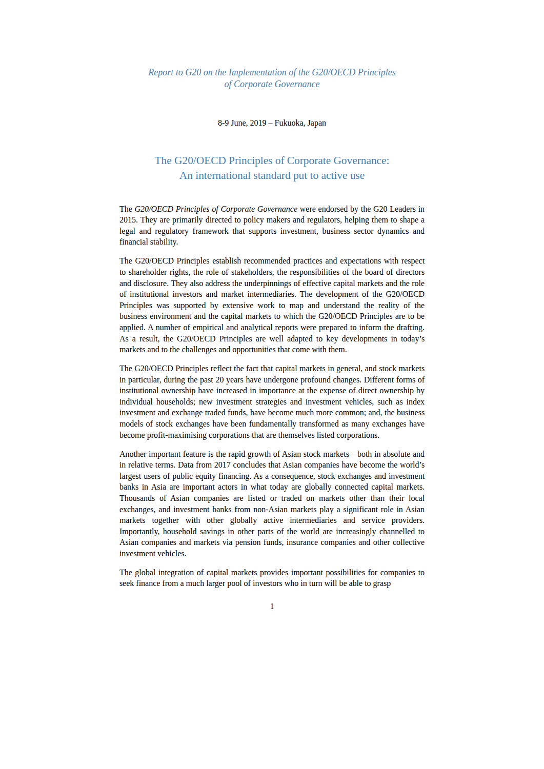Report to G20 on the Implementation of the G20/OECD Principles
of Corporate Governance
8-9 June, 2019 – Fukuoka, Japan
The G20/OECD Principles of Corporate Governance:
An international standard put to active use
The G20/OECD Principles of Corporate Governance were endorsed by the G20 Leaders in 2015. They are primarily directed to policy makers and regulators, helping them to shape a legal and regulatory framework that supports investment, business sector dynamics and financial stability.
The G20/OECD Principles establish recommended practices and expectations with respect to shareholder rights, the role of stakeholders, the responsibilities of the board of directors and disclosure. They also address the underpinnings of effective capital markets and the role of institutional investors and market intermediaries. The development of the G20/OECD Principles was supported by extensive work to map and understand the reality of the business environment and the capital markets to which the G20/OECD Principles are to be applied. A number of empirical and analytical reports were prepared to inform the drafting. As a result, the G20/OECD Principles are well adapted to key developments in today’s markets and to the challenges and opportunities that come with them.
The G20/OECD Principles reflect the fact that capital markets in general, and stock markets in particular, during the past 20 years have undergone profound changes. Different forms of institutional ownership have increased in importance at the expense of direct ownership by individual households; new investment strategies and investment vehicles, such as index investment and exchange traded funds, have become much more common; and, the business models of stock exchanges have been fundamentally transformed as many exchanges have become profit-maximising corporations that are themselves listed corporations.
Another important feature is the rapid growth of Asian stock markets—both in absolute and in relative terms. Data from 2017 concludes that Asian companies have become the world’s largest users of public equity financing. As a consequence, stock exchanges and investment banks in Asia are important actors in what today are globally connected capital markets. Thousands of Asian companies are listed or traded on markets other than their local exchanges, and investment banks from non-Asian markets play a significant role in Asian markets together with other globally active intermediaries and service providers. Importantly, household savings in other parts of the world are increasingly channelled to Asian companies and markets via pension funds, insurance companies and other collective investment vehicles.
The global integration of capital markets provides important possibilities for companies to seek finance from a much larger pool of investors who in turn will be able to grasp
1